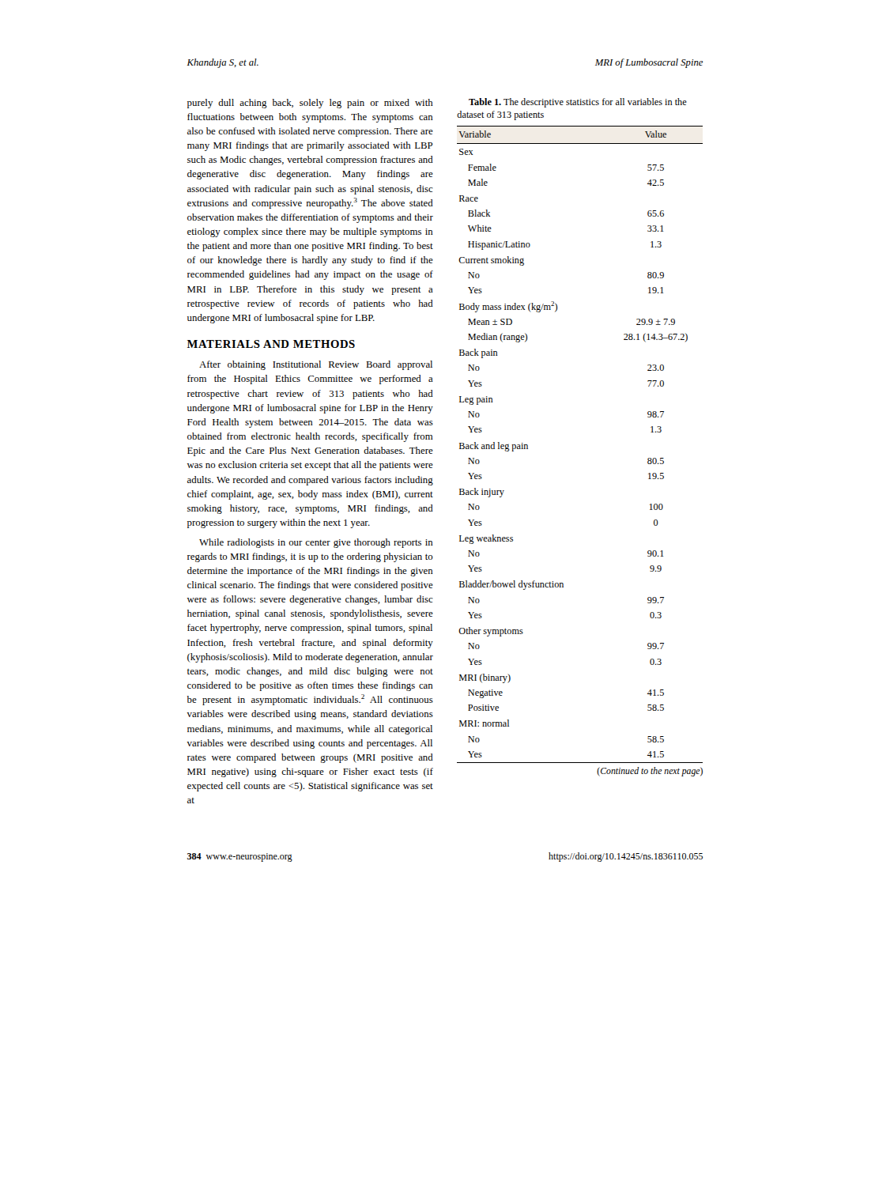Khanduja S, et al. MRI of Lumbosacral Spine
purely dull aching back, solely leg pain or mixed with fluctuations between both symptoms. The symptoms can also be confused with isolated nerve compression. There are many MRI findings that are primarily associated with LBP such as Modic changes, vertebral compression fractures and degenerative disc degeneration. Many findings are associated with radicular pain such as spinal stenosis, disc extrusions and compressive neuropathy.3 The above stated observation makes the differentiation of symptoms and their etiology complex since there may be multiple symptoms in the patient and more than one positive MRI finding. To best of our knowledge there is hardly any study to find if the recommended guidelines had any impact on the usage of MRI in LBP. Therefore in this study we present a retrospective review of records of patients who had undergone MRI of lumbosacral spine for LBP.
MATERIALS AND METHODS
After obtaining Institutional Review Board approval from the Hospital Ethics Committee we performed a retrospective chart review of 313 patients who had undergone MRI of lumbosacral spine for LBP in the Henry Ford Health system between 2014–2015. The data was obtained from electronic health records, specifically from Epic and the Care Plus Next Generation databases. There was no exclusion criteria set except that all the patients were adults. We recorded and compared various factors including chief complaint, age, sex, body mass index (BMI), current smoking history, race, symptoms, MRI findings, and progression to surgery within the next 1 year.
While radiologists in our center give thorough reports in regards to MRI findings, it is up to the ordering physician to determine the importance of the MRI findings in the given clinical scenario. The findings that were considered positive were as follows: severe degenerative changes, lumbar disc herniation, spinal canal stenosis, spondylolisthesis, severe facet hypertrophy, nerve compression, spinal tumors, spinal Infection, fresh vertebral fracture, and spinal deformity (kyphosis/scoliosis). Mild to moderate degeneration, annular tears, modic changes, and mild disc bulging were not considered to be positive as often times these findings can be present in asymptomatic individuals.2 All continuous variables were described using means, standard deviations medians, minimums, and maximums, while all categorical variables were described using counts and percentages. All rates were compared between groups (MRI positive and MRI negative) using chi-square or Fisher exact tests (if expected cell counts are <5). Statistical significance was set at
Table 1. The descriptive statistics for all variables in the dataset of 313 patients
| Variable | Value |
| --- | --- |
| Sex | |
| Female | 57.5 |
| Male | 42.5 |
| Race | |
| Black | 65.6 |
| White | 33.1 |
| Hispanic/Latino | 1.3 |
| Current smoking | |
| No | 80.9 |
| Yes | 19.1 |
| Body mass index (kg/m 2 ) | |
| Mean ± SD | 29.9 ± 7.9 |
| Median (range) | 28.1 (14.3–67.2) |
| Back pain | |
| No | 23.0 |
| Yes | 77.0 |
| Leg pain | |
| No | 98.7 |
| Yes | 1.3 |
| Back and leg pain | |
| No | 80.5 |
| Yes | 19.5 |
| Back injury | |
| No | 100 |
| Yes | 0 |
| Leg weakness | |
| No | 90.1 |
| Yes | 9.9 |
| Bladder/bowel dysfunction | |
| No | 99.7 |
| Yes | 0.3 |
| Other symptoms | |
| No | 99.7 |
| Yes | 0.3 |
| MRI (binary) | |
| Negative | 41.5 |
| Positive | 58.5 |
| MRI: normal | |
| No | 58.5 |
| Yes | 41.5 |
(Continued to the next page)
384www.e-neurospine.org
https://doi.org/10.14245/ns.1836110.055